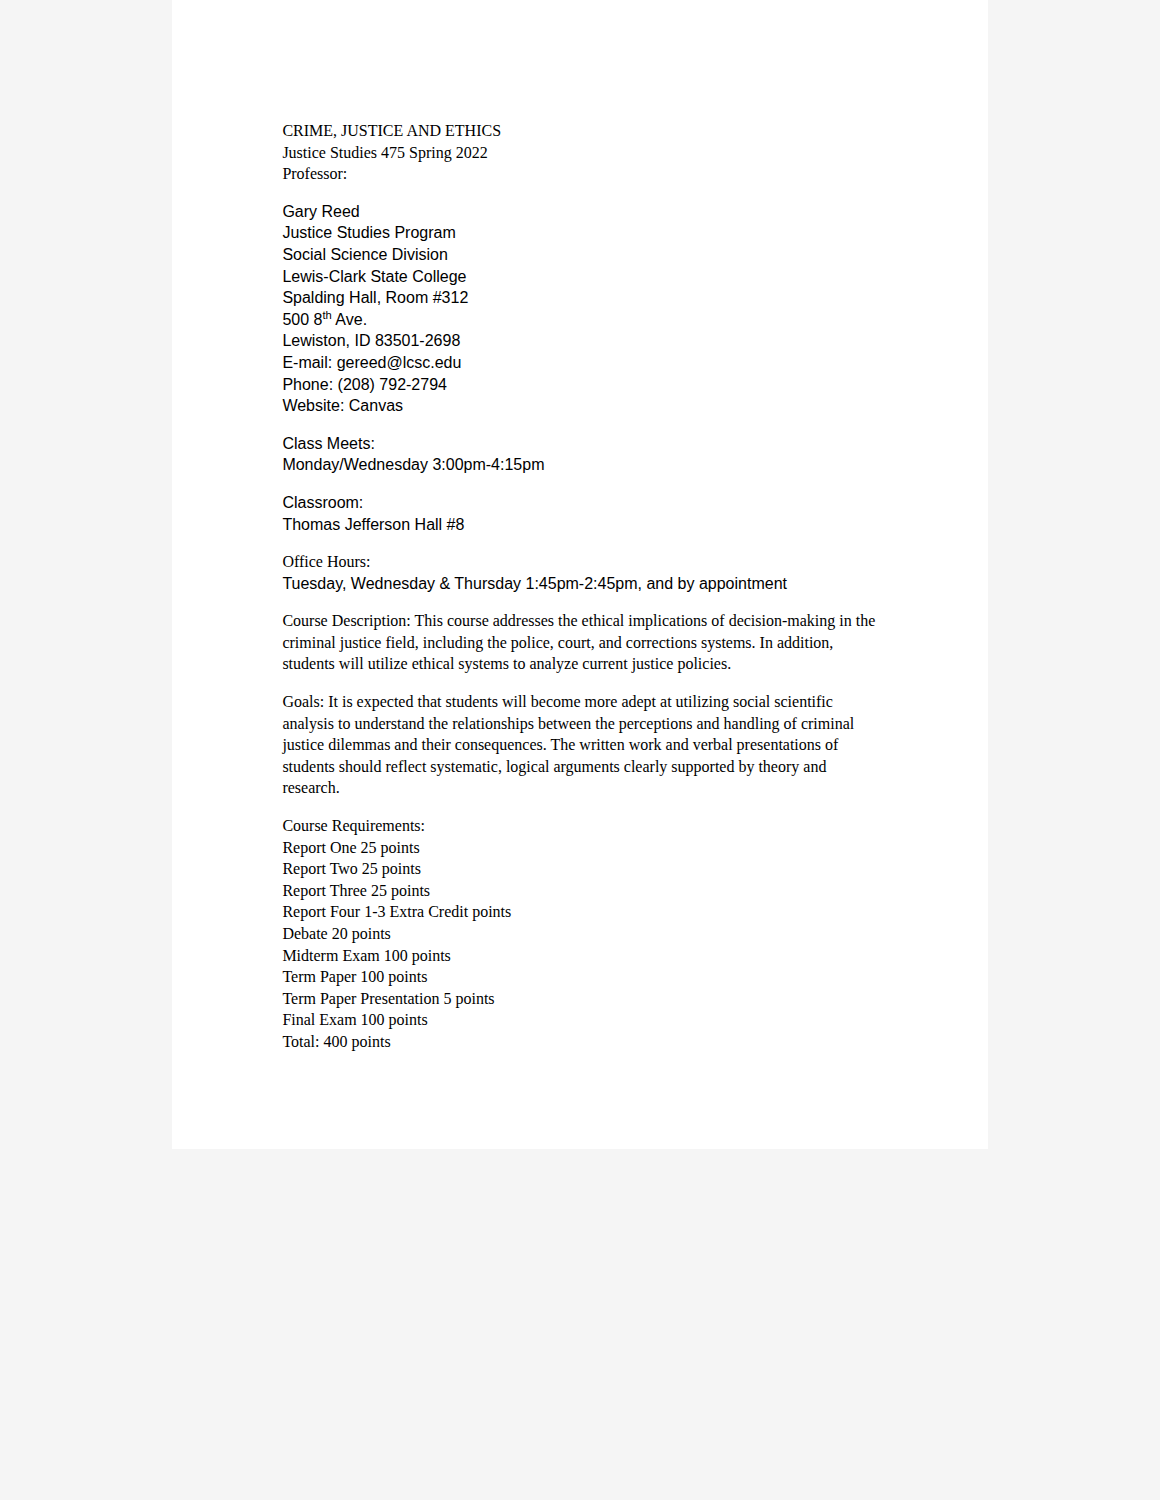CRIME, JUSTICE AND ETHICS
Justice Studies 475 Spring 2022
Professor:
Gary Reed
Justice Studies Program
Social Science Division
Lewis-Clark State College
Spalding Hall, Room #312
500 8th Ave.
Lewiston, ID 83501-2698
E-mail: gereed@lcsc.edu
Phone: (208) 792-2794
Website: Canvas
Class Meets:
Monday/Wednesday 3:00pm-4:15pm
Classroom:
Thomas Jefferson Hall #8
Office Hours:
Tuesday, Wednesday & Thursday 1:45pm-2:45pm, and by appointment
Course Description: This course addresses the ethical implications of decision-making in the criminal justice field, including the police, court, and corrections systems. In addition, students will utilize ethical systems to analyze current justice policies.
Goals: It is expected that students will become more adept at utilizing social scientific analysis to understand the relationships between the perceptions and handling of criminal justice dilemmas and their consequences. The written work and verbal presentations of students should reflect systematic, logical arguments clearly supported by theory and research.
Course Requirements:
Report One 25 points
Report Two 25 points
Report Three 25 points
Report Four 1-3 Extra Credit points
Debate 20 points
Midterm Exam 100 points
Term Paper 100 points
Term Paper Presentation 5 points
Final Exam 100 points
Total: 400 points